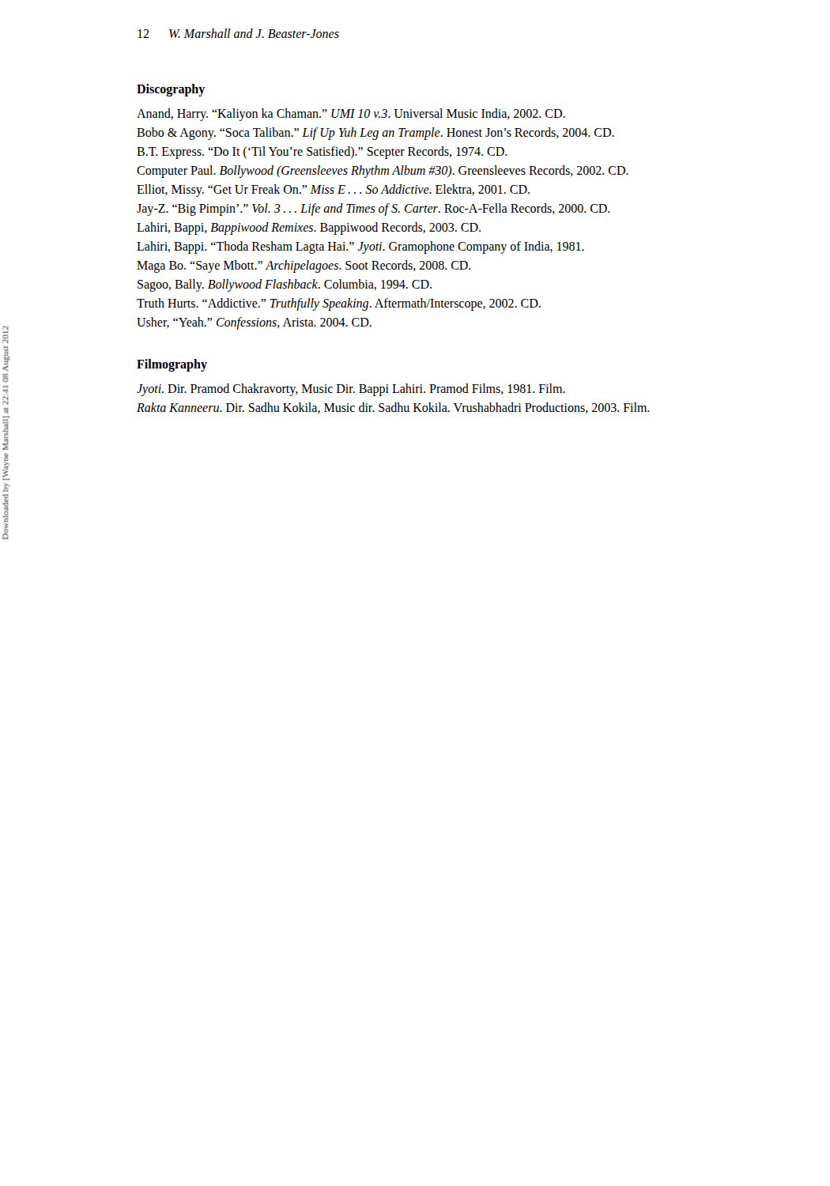Downloaded by [Wayne Marshall] at 22:41 08 August 2012
12 W. Marshall and J. Beaster-Jones
Discography
Anand, Harry. “Kaliyon ka Chaman.” UMI 10 v.3. Universal Music India, 2002. CD.
Bobo & Agony. “Soca Taliban.” Lif Up Yuh Leg an Trample. Honest Jon’s Records, 2004. CD.
B.T. Express. “Do It (‘Til You’re Satisfied).” Scepter Records, 1974. CD.
Computer Paul. Bollywood (Greensleeves Rhythm Album #30). Greensleeves Records, 2002. CD.
Elliot, Missy. “Get Ur Freak On.” Miss E . . . So Addictive. Elektra, 2001. CD.
Jay-Z. “Big Pimpin’.” Vol. 3 . . . Life and Times of S. Carter. Roc-A-Fella Records, 2000. CD.
Lahiri, Bappi, Bappiwood Remixes. Bappiwood Records, 2003. CD.
Lahiri, Bappi. “Thoda Resham Lagta Hai.” Jyoti. Gramophone Company of India, 1981.
Maga Bo. “Saye Mbott.” Archipelagoes. Soot Records, 2008. CD.
Sagoo, Bally. Bollywood Flashback. Columbia, 1994. CD.
Truth Hurts. “Addictive.” Truthfully Speaking. Aftermath/Interscope, 2002. CD.
Usher, “Yeah.” Confessions, Arista. 2004. CD.
Filmography
Jyoti. Dir. Pramod Chakravorty, Music Dir. Bappi Lahiri. Pramod Films, 1981. Film.
Rakta Kanneeru. Dir. Sadhu Kokila, Music dir. Sadhu Kokila. Vrushabhadri Productions, 2003. Film.